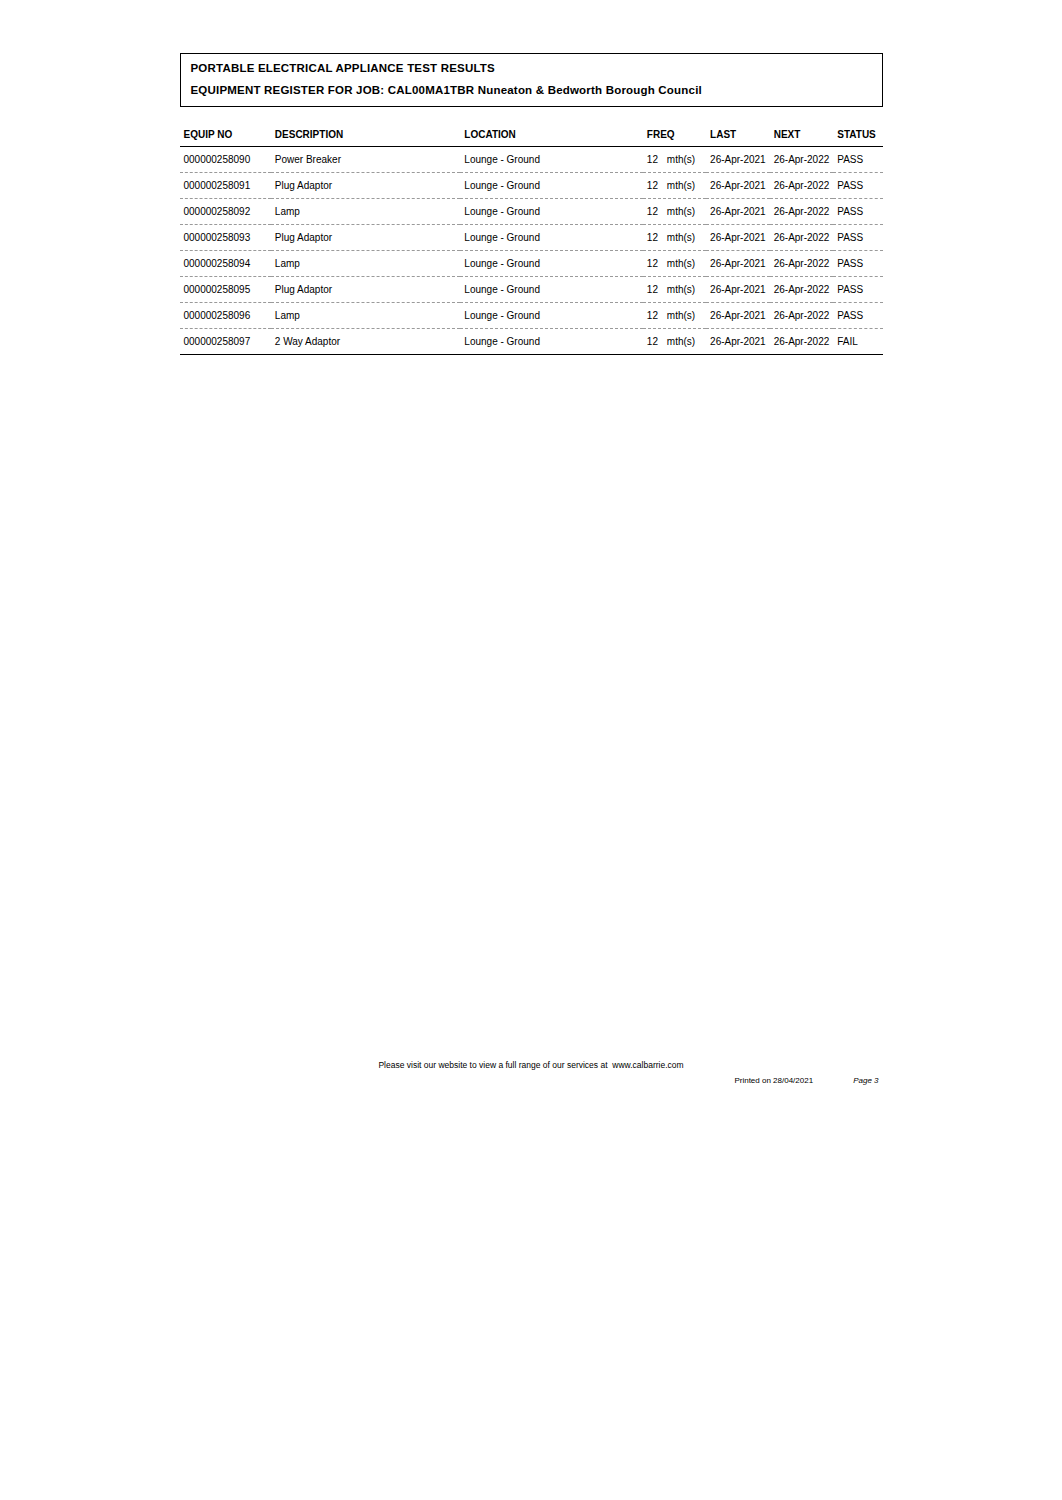PORTABLE ELECTRICAL APPLIANCE TEST RESULTS
EQUIPMENT REGISTER FOR JOB: CAL00MA1TBR Nuneaton & Bedworth Borough Council
| EQUIP NO | DESCRIPTION | LOCATION | FREQ | LAST | NEXT | STATUS |
| --- | --- | --- | --- | --- | --- | --- |
| 000000258090 | Power Breaker | Lounge - Ground | 12 mth(s) | 26-Apr-2021 | 26-Apr-2022 | PASS |
| 000000258091 | Plug Adaptor | Lounge - Ground | 12 mth(s) | 26-Apr-2021 | 26-Apr-2022 | PASS |
| 000000258092 | Lamp | Lounge - Ground | 12 mth(s) | 26-Apr-2021 | 26-Apr-2022 | PASS |
| 000000258093 | Plug Adaptor | Lounge - Ground | 12 mth(s) | 26-Apr-2021 | 26-Apr-2022 | PASS |
| 000000258094 | Lamp | Lounge - Ground | 12 mth(s) | 26-Apr-2021 | 26-Apr-2022 | PASS |
| 000000258095 | Plug Adaptor | Lounge - Ground | 12 mth(s) | 26-Apr-2021 | 26-Apr-2022 | PASS |
| 000000258096 | Lamp | Lounge - Ground | 12 mth(s) | 26-Apr-2021 | 26-Apr-2022 | PASS |
| 000000258097 | 2 Way Adaptor | Lounge - Ground | 12 mth(s) | 26-Apr-2021 | 26-Apr-2022 | FAIL |
Please visit our website to view a full range of our services at www.calbarrie.com
Printed on 28/04/2021 Page 3